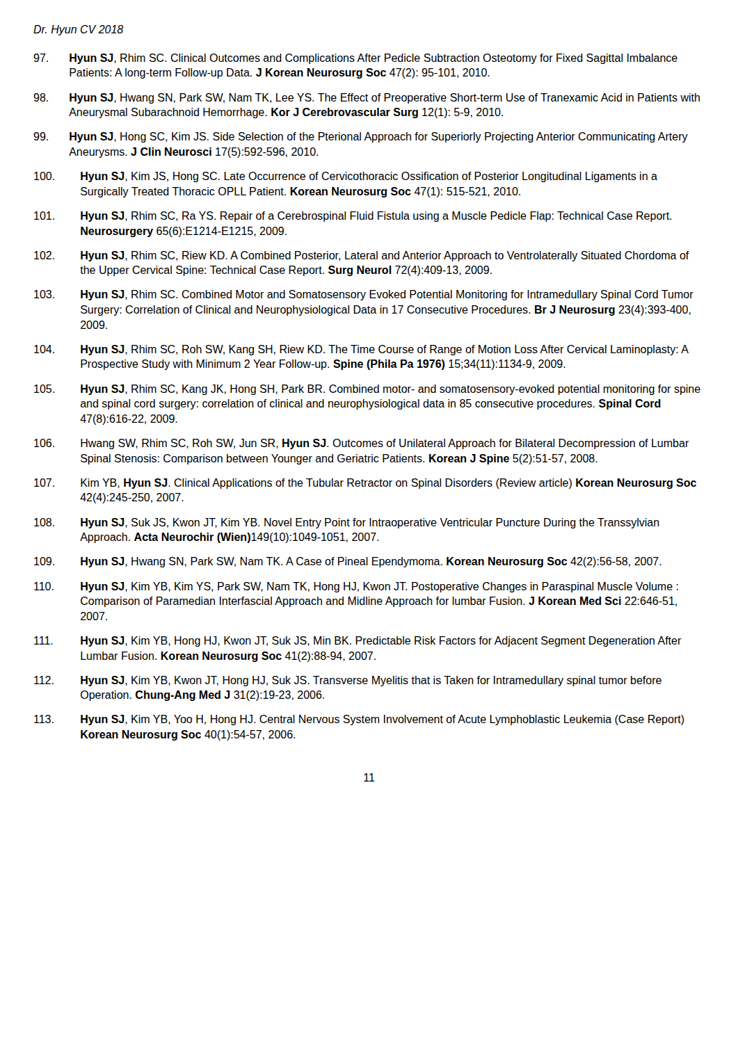Dr. Hyun CV 2018
97. Hyun SJ, Rhim SC. Clinical Outcomes and Complications After Pedicle Subtraction Osteotomy for Fixed Sagittal Imbalance Patients: A long-term Follow-up Data. J Korean Neurosurg Soc 47(2): 95-101, 2010.
98. Hyun SJ, Hwang SN, Park SW, Nam TK, Lee YS. The Effect of Preoperative Short-term Use of Tranexamic Acid in Patients with Aneurysmal Subarachnoid Hemorrhage. Kor J Cerebrovascular Surg 12(1): 5-9, 2010.
99. Hyun SJ, Hong SC, Kim JS. Side Selection of the Pterional Approach for Superiorly Projecting Anterior Communicating Artery Aneurysms. J Clin Neurosci 17(5):592-596, 2010.
100. Hyun SJ, Kim JS, Hong SC. Late Occurrence of Cervicothoracic Ossification of Posterior Longitudinal Ligaments in a Surgically Treated Thoracic OPLL Patient. Korean Neurosurg Soc 47(1): 515-521, 2010.
101. Hyun SJ, Rhim SC, Ra YS. Repair of a Cerebrospinal Fluid Fistula using a Muscle Pedicle Flap: Technical Case Report. Neurosurgery 65(6):E1214-E1215, 2009.
102. Hyun SJ, Rhim SC, Riew KD. A Combined Posterior, Lateral and Anterior Approach to Ventrolaterally Situated Chordoma of the Upper Cervical Spine: Technical Case Report. Surg Neurol 72(4):409-13, 2009.
103. Hyun SJ, Rhim SC. Combined Motor and Somatosensory Evoked Potential Monitoring for Intramedullary Spinal Cord Tumor Surgery: Correlation of Clinical and Neurophysiological Data in 17 Consecutive Procedures. Br J Neurosurg 23(4):393-400, 2009.
104. Hyun SJ, Rhim SC, Roh SW, Kang SH, Riew KD. The Time Course of Range of Motion Loss After Cervical Laminoplasty: A Prospective Study with Minimum 2 Year Follow-up. Spine (Phila Pa 1976) 15;34(11):1134-9, 2009.
105. Hyun SJ, Rhim SC, Kang JK, Hong SH, Park BR. Combined motor- and somatosensory-evoked potential monitoring for spine and spinal cord surgery: correlation of clinical and neurophysiological data in 85 consecutive procedures. Spinal Cord 47(8):616-22, 2009.
106. Hwang SW, Rhim SC, Roh SW, Jun SR, Hyun SJ. Outcomes of Unilateral Approach for Bilateral Decompression of Lumbar Spinal Stenosis: Comparison between Younger and Geriatric Patients. Korean J Spine 5(2):51-57, 2008.
107. Kim YB, Hyun SJ. Clinical Applications of the Tubular Retractor on Spinal Disorders (Review article) Korean Neurosurg Soc 42(4):245-250, 2007.
108. Hyun SJ, Suk JS, Kwon JT, Kim YB. Novel Entry Point for Intraoperative Ventricular Puncture During the Transsylvian Approach. Acta Neurochir (Wien) 149(10):1049-1051, 2007.
109. Hyun SJ, Hwang SN, Park SW, Nam TK. A Case of Pineal Ependymoma. Korean Neurosurg Soc 42(2):56-58, 2007.
110. Hyun SJ, Kim YB, Kim YS, Park SW, Nam TK, Hong HJ, Kwon JT. Postoperative Changes in Paraspinal Muscle Volume : Comparison of Paramedian Interfascial Approach and Midline Approach for lumbar Fusion. J Korean Med Sci 22:646-51, 2007.
111. Hyun SJ, Kim YB, Hong HJ, Kwon JT, Suk JS, Min BK. Predictable Risk Factors for Adjacent Segment Degeneration After Lumbar Fusion. Korean Neurosurg Soc 41(2):88-94, 2007.
112. Hyun SJ, Kim YB, Kwon JT, Hong HJ, Suk JS. Transverse Myelitis that is Taken for Intramedullary spinal tumor before Operation. Chung-Ang Med J 31(2):19-23, 2006.
113. Hyun SJ, Kim YB, Yoo H, Hong HJ. Central Nervous System Involvement of Acute Lymphoblastic Leukemia (Case Report) Korean Neurosurg Soc 40(1):54-57, 2006.
11